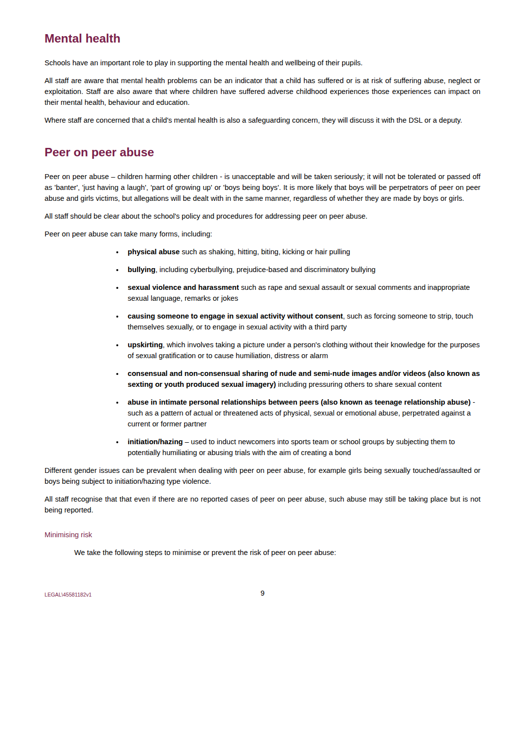Mental health
Schools have an important role to play in supporting the mental health and wellbeing of their pupils.
All staff are aware that mental health problems can be an indicator that a child has suffered or is at risk of suffering abuse, neglect or exploitation. Staff are also aware that where children have suffered adverse childhood experiences those experiences can impact on their mental health, behaviour and education.
Where staff are concerned that a child's mental health is also a safeguarding concern, they will discuss it with the DSL or a deputy.
Peer on peer abuse
Peer on peer abuse – children harming other children - is unacceptable and will be taken seriously; it will not be tolerated or passed off as 'banter', 'just having a laugh', 'part of growing up' or 'boys being boys'. It is more likely that boys will be perpetrators of peer on peer abuse and girls victims, but allegations will be dealt with in the same manner, regardless of whether they are made by boys or girls.
All staff should be clear about the school's policy and procedures for addressing peer on peer abuse.
Peer on peer abuse can take many forms, including:
physical abuse such as shaking, hitting, biting, kicking or hair pulling
bullying, including cyberbullying, prejudice-based and discriminatory bullying
sexual violence and harassment such as rape and sexual assault or sexual comments and inappropriate sexual language, remarks or jokes
causing someone to engage in sexual activity without consent, such as forcing someone to strip, touch themselves sexually, or to engage in sexual activity with a third party
upskirting, which involves taking a picture under a person's clothing without their knowledge for the purposes of sexual gratification or to cause humiliation, distress or alarm
consensual and non-consensual sharing of nude and semi-nude images and/or videos (also known as sexting or youth produced sexual imagery) including pressuring others to share sexual content
abuse in intimate personal relationships between peers (also known as teenage relationship abuse) - such as a pattern of actual or threatened acts of physical, sexual or emotional abuse, perpetrated against a current or former partner
initiation/hazing – used to induct newcomers into sports team or school groups by subjecting them to potentially humiliating or abusing trials with the aim of creating a bond
Different gender issues can be prevalent when dealing with peer on peer abuse, for example girls being sexually touched/assaulted or boys being subject to initiation/hazing type violence.
All staff recognise that that even if there are no reported cases of peer on peer abuse, such abuse may still be taking place but is not being reported.
Minimising risk
We take the following steps to minimise or prevent the risk of peer on peer abuse:
LEGAL\45581182v1
9